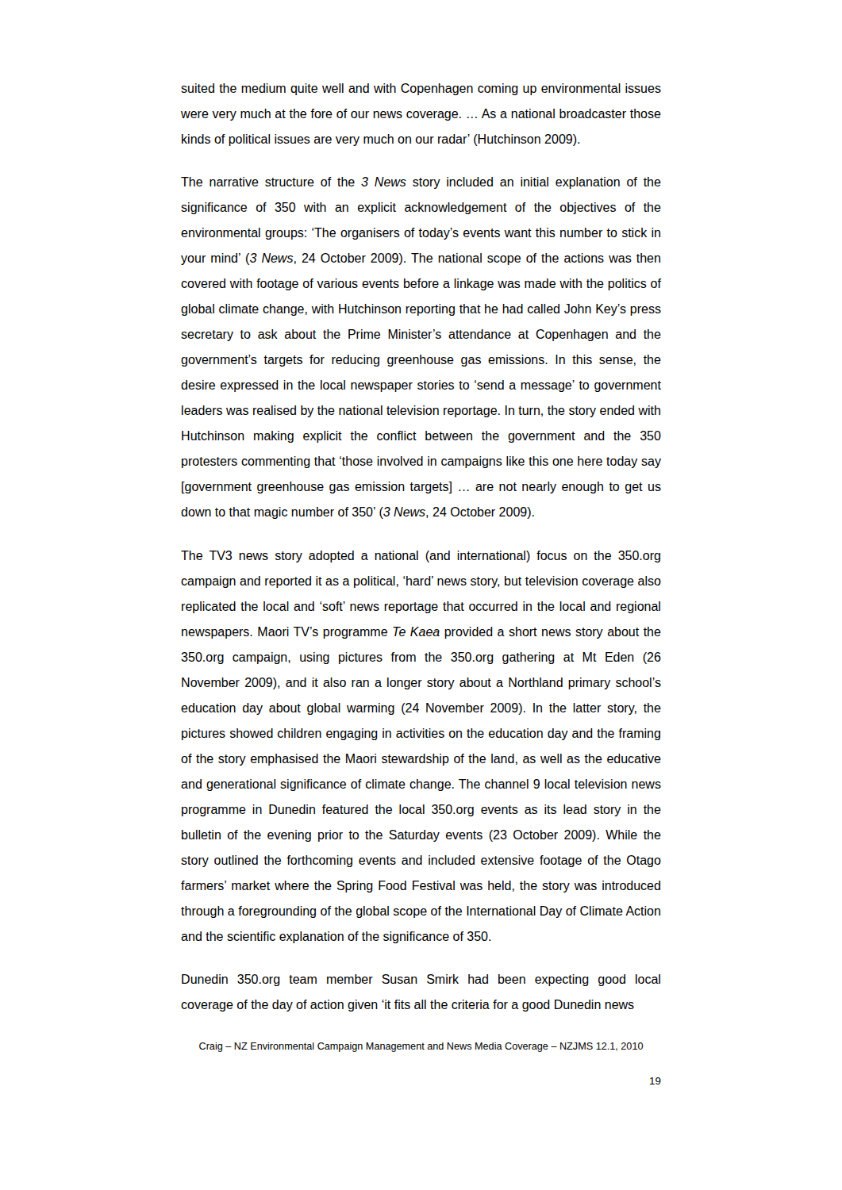suited the medium quite well and with Copenhagen coming up environmental issues were very much at the fore of our news coverage. … As a national broadcaster those kinds of political issues are very much on our radar’ (Hutchinson 2009).
The narrative structure of the 3 News story included an initial explanation of the significance of 350 with an explicit acknowledgement of the objectives of the environmental groups: ‘The organisers of today’s events want this number to stick in your mind’ (3 News, 24 October 2009). The national scope of the actions was then covered with footage of various events before a linkage was made with the politics of global climate change, with Hutchinson reporting that he had called John Key’s press secretary to ask about the Prime Minister’s attendance at Copenhagen and the government’s targets for reducing greenhouse gas emissions. In this sense, the desire expressed in the local newspaper stories to ‘send a message’ to government leaders was realised by the national television reportage. In turn, the story ended with Hutchinson making explicit the conflict between the government and the 350 protesters commenting that ‘those involved in campaigns like this one here today say [government greenhouse gas emission targets] … are not nearly enough to get us down to that magic number of 350’ (3 News, 24 October 2009).
The TV3 news story adopted a national (and international) focus on the 350.org campaign and reported it as a political, ‘hard’ news story, but television coverage also replicated the local and ‘soft’ news reportage that occurred in the local and regional newspapers. Maori TV’s programme Te Kaea provided a short news story about the 350.org campaign, using pictures from the 350.org gathering at Mt Eden (26 November 2009), and it also ran a longer story about a Northland primary school’s education day about global warming (24 November 2009). In the latter story, the pictures showed children engaging in activities on the education day and the framing of the story emphasised the Maori stewardship of the land, as well as the educative and generational significance of climate change. The channel 9 local television news programme in Dunedin featured the local 350.org events as its lead story in the bulletin of the evening prior to the Saturday events (23 October 2009). While the story outlined the forthcoming events and included extensive footage of the Otago farmers’ market where the Spring Food Festival was held, the story was introduced through a foregrounding of the global scope of the International Day of Climate Action and the scientific explanation of the significance of 350.
Dunedin 350.org team member Susan Smirk had been expecting good local coverage of the day of action given ‘it fits all the criteria for a good Dunedin news
Craig – NZ Environmental Campaign Management and News Media Coverage – NZJMS 12.1, 2010
19